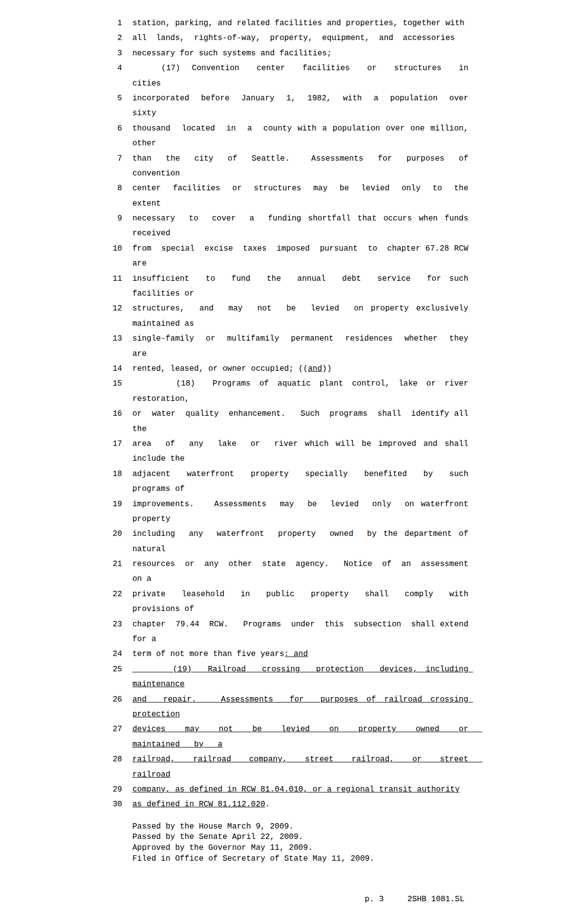station, parking, and related facilities and properties, together with
all lands, rights-of-way, property, equipment, and accessories
necessary for such systems and facilities;
(17) Convention center facilities or structures in cities
incorporated before January 1, 1982, with a population over sixty
thousand located in a county with a population over one million, other
than the city of Seattle. Assessments for purposes of convention
center facilities or structures may be levied only to the extent
necessary to cover a funding shortfall that occurs when funds received
from special excise taxes imposed pursuant to chapter 67.28 RCW are
insufficient to fund the annual debt service for such facilities or
structures, and may not be levied on property exclusively maintained as
single-family or multifamily permanent residences whether they are
rented, leased, or owner occupied; ((and))
(18) Programs of aquatic plant control, lake or river restoration,
or water quality enhancement. Such programs shall identify all the
area of any lake or river which will be improved and shall include the
adjacent waterfront property specially benefited by such programs of
improvements. Assessments may be levied only on waterfront property
including any waterfront property owned by the department of natural
resources or any other state agency. Notice of an assessment on a
private leasehold in public property shall comply with provisions of
chapter 79.44 RCW. Programs under this subsection shall extend for a
term of not more than five years; and
(19) Railroad crossing protection devices, including maintenance
and repair. Assessments for purposes of railroad crossing protection
devices may not be levied on property owned or maintained by a
railroad, railroad company, street railroad, or street railroad
company, as defined in RCW 81.04.010, or a regional transit authority
as defined in RCW 81.112.020.
Passed by the House March 9, 2009. Passed by the Senate April 22, 2009. Approved by the Governor May 11, 2009. Filed in Office of Secretary of State May 11, 2009.
p. 3 2SHB 1081.SL